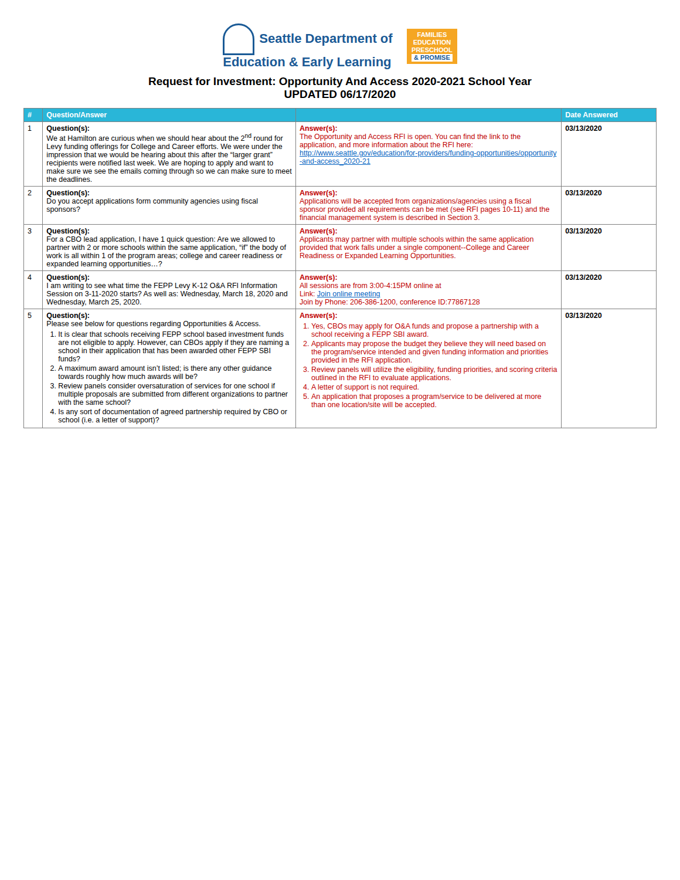Seattle Department of
Education & Early Learning FAMILIES
EDUCATION
PRESCHOOL
& PROMISE
Request for Investment: Opportunity And Access 2020-2021 School Year
UPDATED 06/17/2020
| # | Question/Answer | | Date Answered |
| --- | --- | --- | --- |
| 1 | Question(s): We at Hamilton are curious when we should hear about the 2 nd round for Levy funding offerings for College and Career efforts. We were under the impression that we would be hearing about this after the “larger grant” recipients were notified last week. We are hoping to apply and want to make sure we see the emails coming through so we can make sure to meet the deadlines. | Answer(s): The Opportunity and Access RFI is open. You can find the link to the application, and more information about the RFI here: http://www.seattle.gov/education/for-providers/funding-opportunities/opportunity-and-access_2020-21 | 03/13/2020 |
| 2 | Question(s): Do you accept applications form community agencies using fiscal sponsors? | Answer(s): Applications will be accepted from organizations/agencies using a fiscal sponsor provided all requirements can be met (see RFI pages 10-11) and the financial management system is described in Section 3. | 03/13/2020 |
| 3 | Question(s): For a CBO lead application, I have 1 quick question: Are we allowed to partner with 2 or more schools within the same application, “if” the body of work is all within 1 of the program areas; college and career readiness or expanded learning opportunities…? | Answer(s): Applicants may partner with multiple schools within the same application provided that work falls under a single component--College and Career Readiness or Expanded Learning Opportunities. | 03/13/2020 |
| 4 | Question(s): I am writing to see what time the FEPP Levy K-12 O&A RFI Information Session on 3-11-2020 starts? As well as: Wednesday, March 18, 2020 and Wednesday, March 25, 2020. | Answer(s): All sessions are from 3:00-4:15PM online at Link: Join online meeting Join by Phone: 206-386-1200, conference ID:77867128 | 03/13/2020 |
| 5 | Question(s): Please see below for questions regarding Opportunities & Access. It is clear that schools receiving FEPP school based investment funds are not eligible to apply. However, can CBOs apply if they are naming a school in their application that has been awarded other FEPP SBI funds? A maximum award amount isn’t listed; is there any other guidance towards roughly how much awards will be? Review panels consider oversaturation of services for one school if multiple proposals are submitted from different organizations to partner with the same school? Is any sort of documentation of agreed partnership required by CBO or school (i.e. a letter of support)? | Answer(s): Yes, CBOs may apply for O&A funds and propose a partnership with a school receiving a FEPP SBI award. Applicants may propose the budget they believe they will need based on the program/service intended and given funding information and priorities provided in the RFI application. Review panels will utilize the eligibility, funding priorities, and scoring criteria outlined in the RFI to evaluate applications. A letter of support is not required. An application that proposes a program/service to be delivered at more than one location/site will be accepted. | 03/13/2020 |